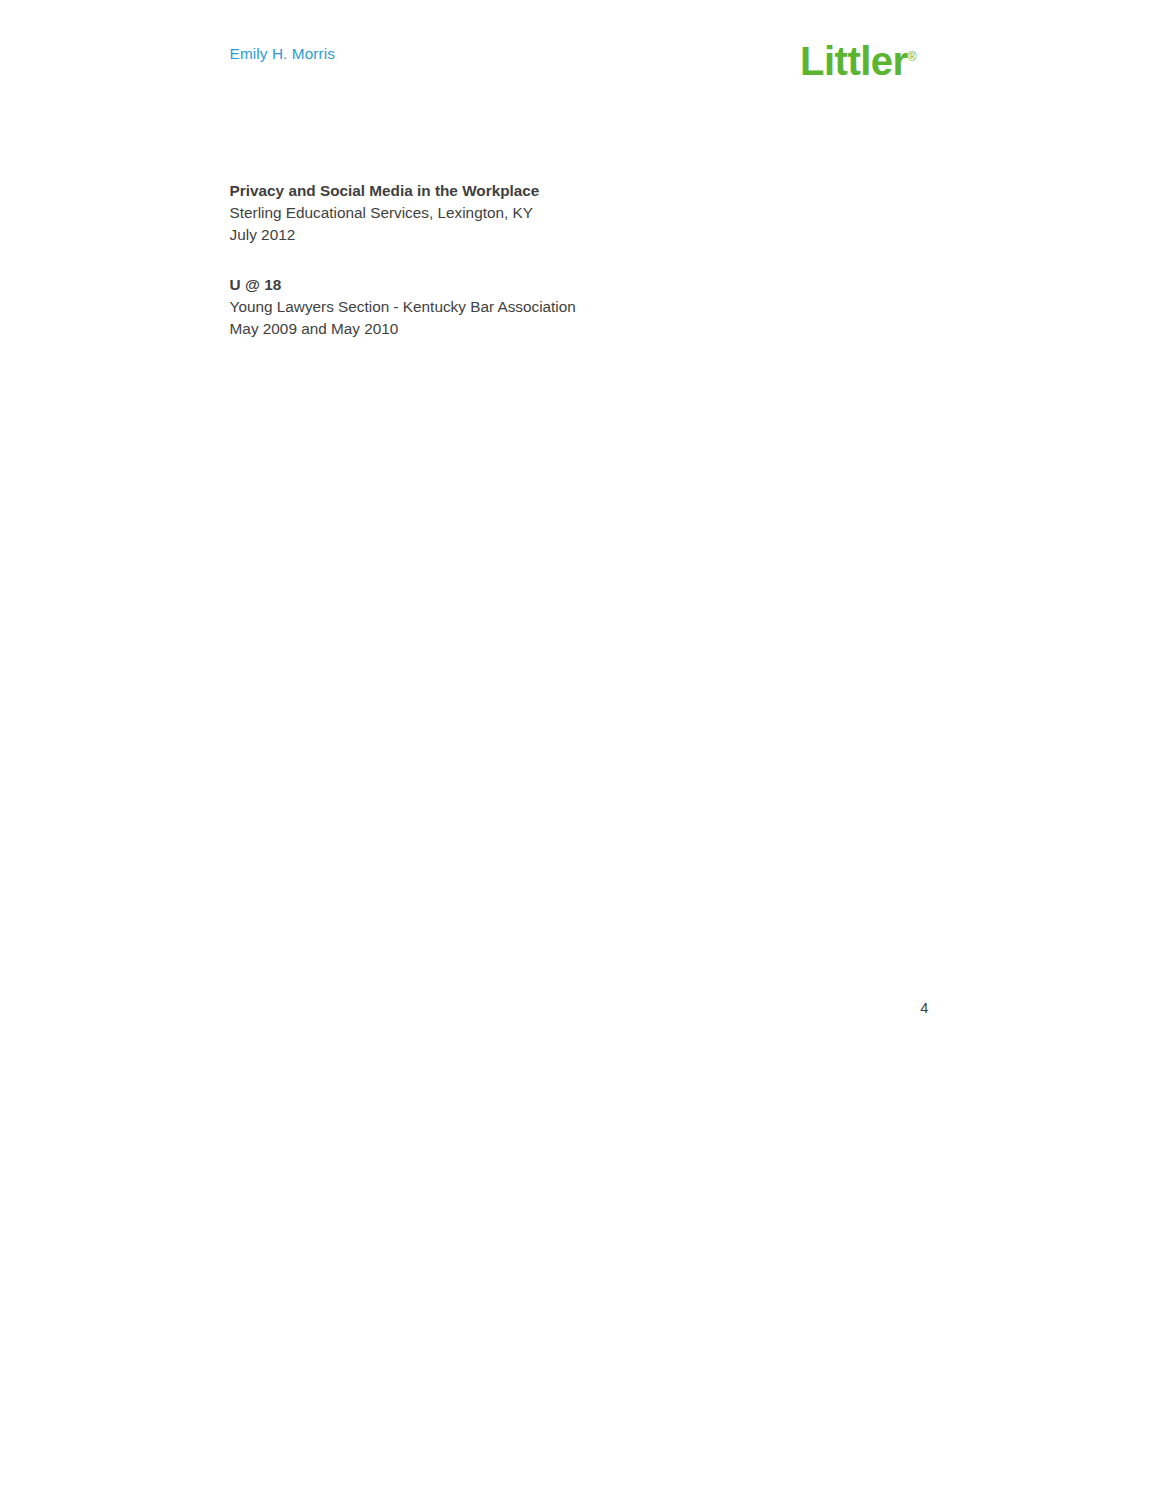Emily H. Morris
Littler®
Privacy and Social Media in the Workplace Sterling Educational Services, Lexington, KY July 2012
U @ 18 Young Lawyers Section - Kentucky Bar Association May 2009 and May 2010
4